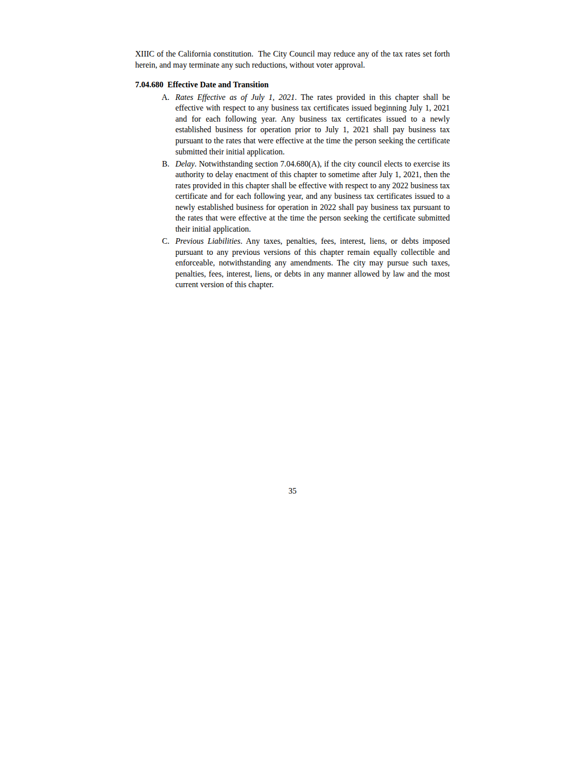XIIIC of the California constitution. The City Council may reduce any of the tax rates set forth herein, and may terminate any such reductions, without voter approval.
7.04.680 Effective Date and Transition
Rates Effective as of July 1, 2021. The rates provided in this chapter shall be effective with respect to any business tax certificates issued beginning July 1, 2021 and for each following year. Any business tax certificates issued to a newly established business for operation prior to July 1, 2021 shall pay business tax pursuant to the rates that were effective at the time the person seeking the certificate submitted their initial application.
Delay. Notwithstanding section 7.04.680(A), if the city council elects to exercise its authority to delay enactment of this chapter to sometime after July 1, 2021, then the rates provided in this chapter shall be effective with respect to any 2022 business tax certificate and for each following year, and any business tax certificates issued to a newly established business for operation in 2022 shall pay business tax pursuant to the rates that were effective at the time the person seeking the certificate submitted their initial application.
Previous Liabilities. Any taxes, penalties, fees, interest, liens, or debts imposed pursuant to any previous versions of this chapter remain equally collectible and enforceable, notwithstanding any amendments. The city may pursue such taxes, penalties, fees, interest, liens, or debts in any manner allowed by law and the most current version of this chapter.
35